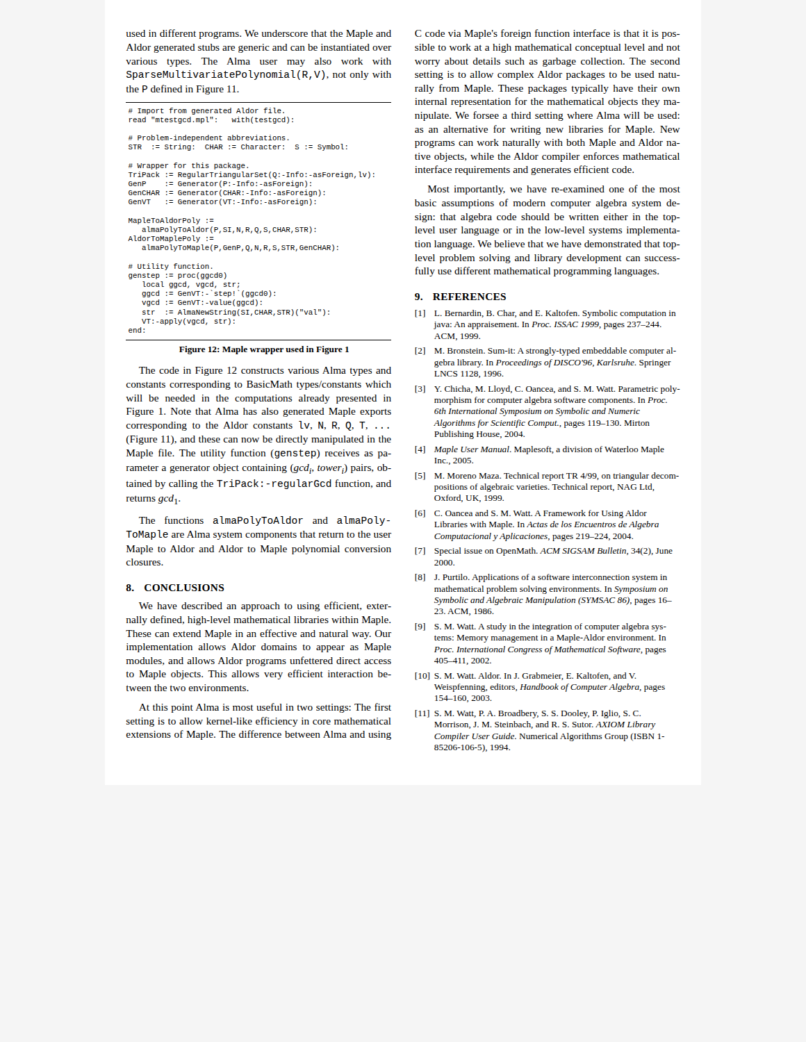used in different programs. We underscore that the Maple and Aldor generated stubs are generic and can be instantiated over various types. The Alma user may also work with SparseMultivariatePolynomial(R,V), not only with the P defined in Figure 11.
# Import from generated Aldor file.
read "mtestgcd.mpl":   with(testgcd):

# Problem-independent abbreviations.
STR  := String:  CHAR := Character:  S := Symbol:

# Wrapper for this package.
TriPack := RegularTriangularSet(Q:-Info:-asForeign,lv):
GenP    := Generator(P:-Info:-asForeign):
GenCHAR := Generator(CHAR:-Info:-asForeign):
GenVT   := Generator(VT:-Info:-asForeign):

MapleToAldorPoly :=
   almaPolyToAldor(P,SI,N,R,Q,S,CHAR,STR):
AldorToMaplePoly :=
   almaPolyToMaple(P,GenP,Q,N,R,S,STR,GenCHAR):

# Utility function.
genstep := proc(ggcd0)
   local ggcd, vgcd, str;
   ggcd := GenVT:-`step!`(ggcd0):
   vgcd := GenVT:-value(ggcd):
   str  := AlmaNewString(SI,CHAR,STR)("val"):
   VT:-apply(vgcd, str):
end:
Figure 12: Maple wrapper used in Figure 1
The code in Figure 12 constructs various Alma types and constants corresponding to BasicMath types/constants which will be needed in the computations already presented in Figure 1. Note that Alma has also generated Maple exports corresponding to the Aldor constants lv, N, R, Q, T, ... (Figure 11), and these can now be directly manipulated in the Maple file. The utility function (genstep) receives as parameter a generator object containing (gcdi, toweri) pairs, obtained by calling the TriPack:-regularGcd function, and returns gcd1.
The functions almaPolyToAldor and almaPolyToMaple are Alma system components that return to the user Maple to Aldor and Aldor to Maple polynomial conversion closures.
8. CONCLUSIONS
We have described an approach to using efficient, externally defined, high-level mathematical libraries within Maple. These can extend Maple in an effective and natural way. Our implementation allows Aldor domains to appear as Maple modules, and allows Aldor programs unfettered direct access to Maple objects. This allows very efficient interaction between the two environments.
At this point Alma is most useful in two settings: The first setting is to allow kernel-like efficiency in core mathematical extensions of Maple. The difference between Alma and using C code via Maple's foreign function interface is that it is possible to work at a high mathematical conceptual level and not worry about details such as garbage collection. The second setting is to allow complex Aldor packages to be used naturally from Maple. These packages typically have their own internal representation for the mathematical objects they manipulate. We forsee a third setting where Alma will be used: as an alternative for writing new libraries for Maple. New programs can work naturally with both Maple and Aldor native objects, while the Aldor compiler enforces mathematical interface requirements and generates efficient code.
Most importantly, we have re-examined one of the most basic assumptions of modern computer algebra system design: that algebra code should be written either in the top-level user language or in the low-level systems implementation language. We believe that we have demonstrated that top-level problem solving and library development can successfully use different mathematical programming languages.
9. REFERENCES
[1] L. Bernardin, B. Char, and E. Kaltofen. Symbolic computation in java: An appraisement. In Proc. ISSAC 1999, pages 237–244. ACM, 1999.
[2] M. Bronstein. Sum-it: A strongly-typed embeddable computer algebra library. In Proceedings of DISCO'96, Karlsruhe. Springer LNCS 1128, 1996.
[3] Y. Chicha, M. Lloyd, C. Oancea, and S. M. Watt. Parametric polymorphism for computer algebra software components. In Proc. 6th International Symposium on Symbolic and Numeric Algorithms for Scientific Comput., pages 119–130. Mirton Publishing House, 2004.
[4] Maple User Manual. Maplesoft, a division of Waterloo Maple Inc., 2005.
[5] M. Moreno Maza. Technical report TR 4/99, on triangular decompositions of algebraic varieties. Technical report, NAG Ltd, Oxford, UK, 1999.
[6] C. Oancea and S. M. Watt. A Framework for Using Aldor Libraries with Maple. In Actas de los Encuentros de Algebra Computacional y Aplicaciones, pages 219–224, 2004.
[7] Special issue on OpenMath. ACM SIGSAM Bulletin, 34(2), June 2000.
[8] J. Purtilo. Applications of a software interconnection system in mathematical problem solving environments. In Symposium on Symbolic and Algebraic Manipulation (SYMSAC 86), pages 16–23. ACM, 1986.
[9] S. M. Watt. A study in the integration of computer algebra systems: Memory management in a Maple-Aldor environment. In Proc. International Congress of Mathematical Software, pages 405–411, 2002.
[10] S. M. Watt. Aldor. In J. Grabmeier, E. Kaltofen, and V. Weispfenning, editors, Handbook of Computer Algebra, pages 154–160, 2003.
[11] S. M. Watt, P. A. Broadbery, S. S. Dooley, P. Iglio, S. C. Morrison, J. M. Steinbach, and R. S. Sutor. AXIOM Library Compiler User Guide. Numerical Algorithms Group (ISBN 1-85206-106-5), 1994.